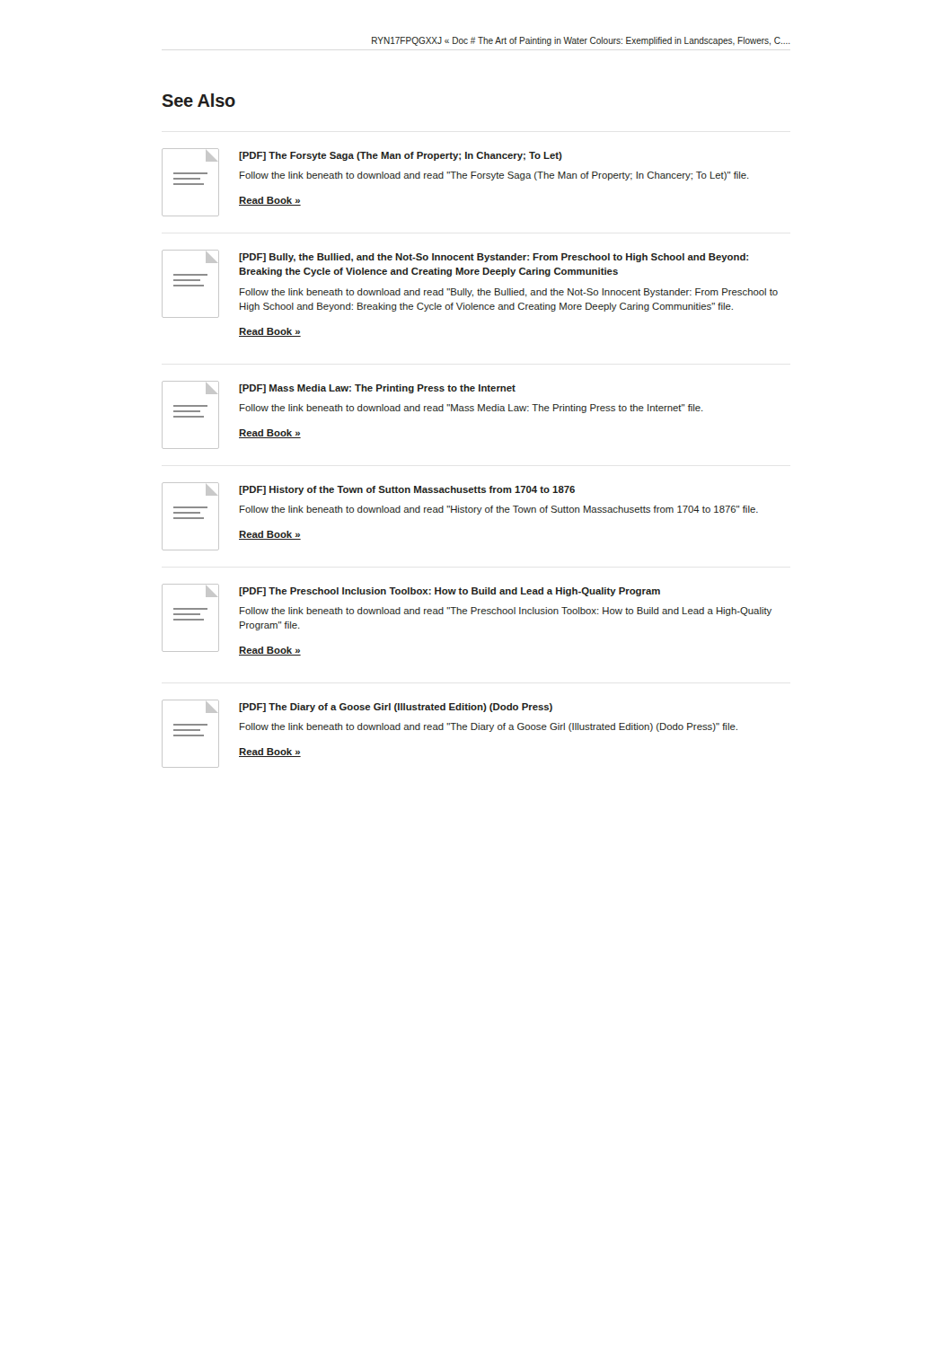RYN17FPQGXXJ « Doc # The Art of Painting in Water Colours: Exemplified in Landscapes, Flowers, C....
See Also
[PDF] The Forsyte Saga (The Man of Property; In Chancery; To Let)
Follow the link beneath to download and read "The Forsyte Saga (The Man of Property; In Chancery; To Let)" file.
Read Book »
[PDF] Bully, the Bullied, and the Not-So Innocent Bystander: From Preschool to High School and Beyond: Breaking the Cycle of Violence and Creating More Deeply Caring Communities
Follow the link beneath to download and read "Bully, the Bullied, and the Not-So Innocent Bystander: From Preschool to High School and Beyond: Breaking the Cycle of Violence and Creating More Deeply Caring Communities" file.
Read Book »
[PDF] Mass Media Law: The Printing Press to the Internet
Follow the link beneath to download and read "Mass Media Law: The Printing Press to the Internet" file.
Read Book »
[PDF] History of the Town of Sutton Massachusetts from 1704 to 1876
Follow the link beneath to download and read "History of the Town of Sutton Massachusetts from 1704 to 1876" file.
Read Book »
[PDF] The Preschool Inclusion Toolbox: How to Build and Lead a High-Quality Program
Follow the link beneath to download and read "The Preschool Inclusion Toolbox: How to Build and Lead a High-Quality Program" file.
Read Book »
[PDF] The Diary of a Goose Girl (Illustrated Edition) (Dodo Press)
Follow the link beneath to download and read "The Diary of a Goose Girl (Illustrated Edition) (Dodo Press)" file.
Read Book »